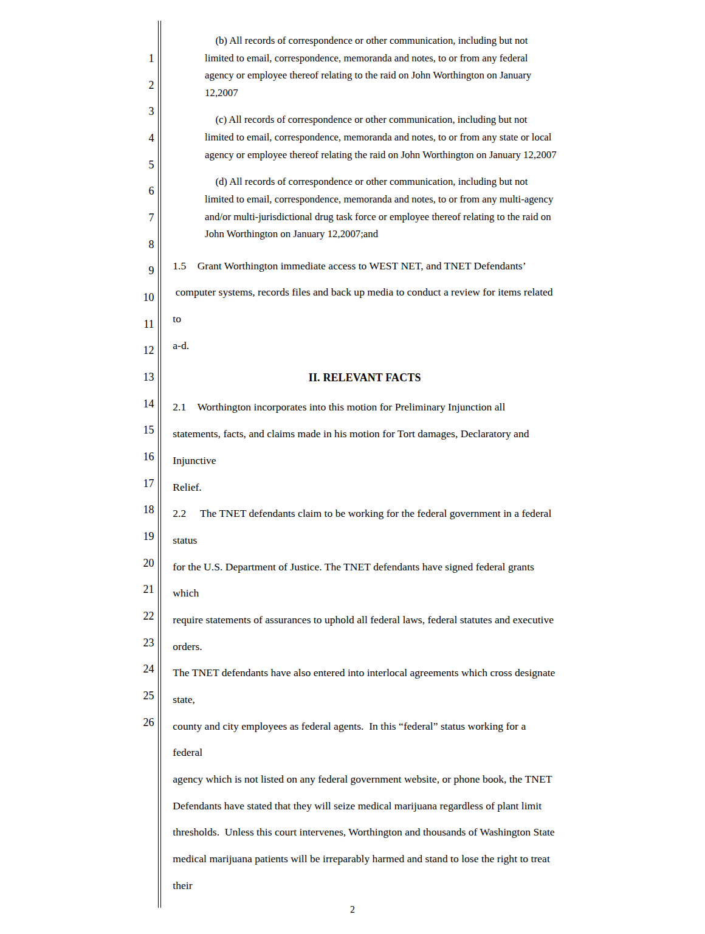1
2
3
4
5
6
7
8
9
10
11
12
13
14
15
16
17
18
19
20
21
22
23
24
25
26
(b) All records of correspondence or other communication, including but not limited to email, correspondence, memoranda and notes, to or from any federal agency or employee thereof relating to the raid on John Worthington on January 12,2007
(c) All records of correspondence or other communication, including but not limited to email, correspondence, memoranda and notes, to or from any state or local agency or employee thereof relating the raid on John Worthington on January 12,2007
(d) All records of correspondence or other communication, including but not limited to email, correspondence, memoranda and notes, to or from any multi-agency and/or multi-jurisdictional drug task force or employee thereof relating to the raid on John Worthington on January 12,2007;and
1.5 Grant Worthington immediate access to WEST NET, and TNET Defendants’
computer systems, records files and back up media to conduct a review for items related to
a-d.
II. RELEVANT FACTS
2.1 Worthington incorporates into this motion for Preliminary Injunction all
statements, facts, and claims made in his motion for Tort damages, Declaratory and Injunctive
Relief.
2.2 The TNET defendants claim to be working for the federal government in a federal status
for the U.S. Department of Justice. The TNET defendants have signed federal grants which
require statements of assurances to uphold all federal laws, federal statutes and executive orders.
The TNET defendants have also entered into interlocal agreements which cross designate state,
county and city employees as federal agents. In this “federal” status working for a federal
agency which is not listed on any federal government website, or phone book, the TNET
Defendants have stated that they will seize medical marijuana regardless of plant limit
thresholds. Unless this court intervenes, Worthington and thousands of Washington State
medical marijuana patients will be irreparably harmed and stand to lose the right to treat their
2